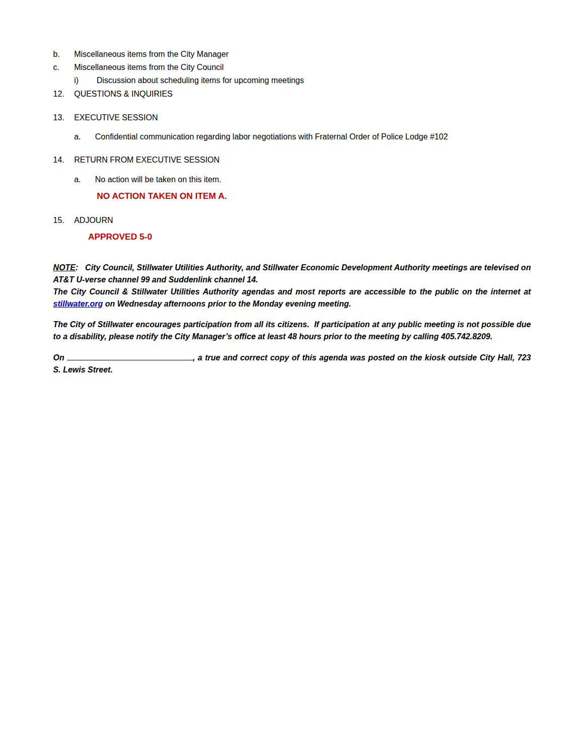b. Miscellaneous items from the City Manager
c. Miscellaneous items from the City Council
i) Discussion about scheduling items for upcoming meetings
12. QUESTIONS & INQUIRIES
13. EXECUTIVE SESSION
a. Confidential communication regarding labor negotiations with Fraternal Order of Police Lodge #102
14. RETURN FROM EXECUTIVE SESSION
a. No action will be taken on this item.
NO ACTION TAKEN ON ITEM A.
15. ADJOURN
APPROVED 5-0
NOTE: City Council, Stillwater Utilities Authority, and Stillwater Economic Development Authority meetings are televised on AT&T U-verse channel 99 and Suddenlink channel 14.
The City Council & Stillwater Utilities Authority agendas and most reports are accessible to the public on the internet at stillwater.org on Wednesday afternoons prior to the Monday evening meeting.
The City of Stillwater encourages participation from all its citizens. If participation at any public meeting is not possible due to a disability, please notify the City Manager’s office at least 48 hours prior to the meeting by calling 405.742.8209.
On , a true and correct copy of this agenda was posted on the kiosk outside City Hall, 723 S. Lewis Street.